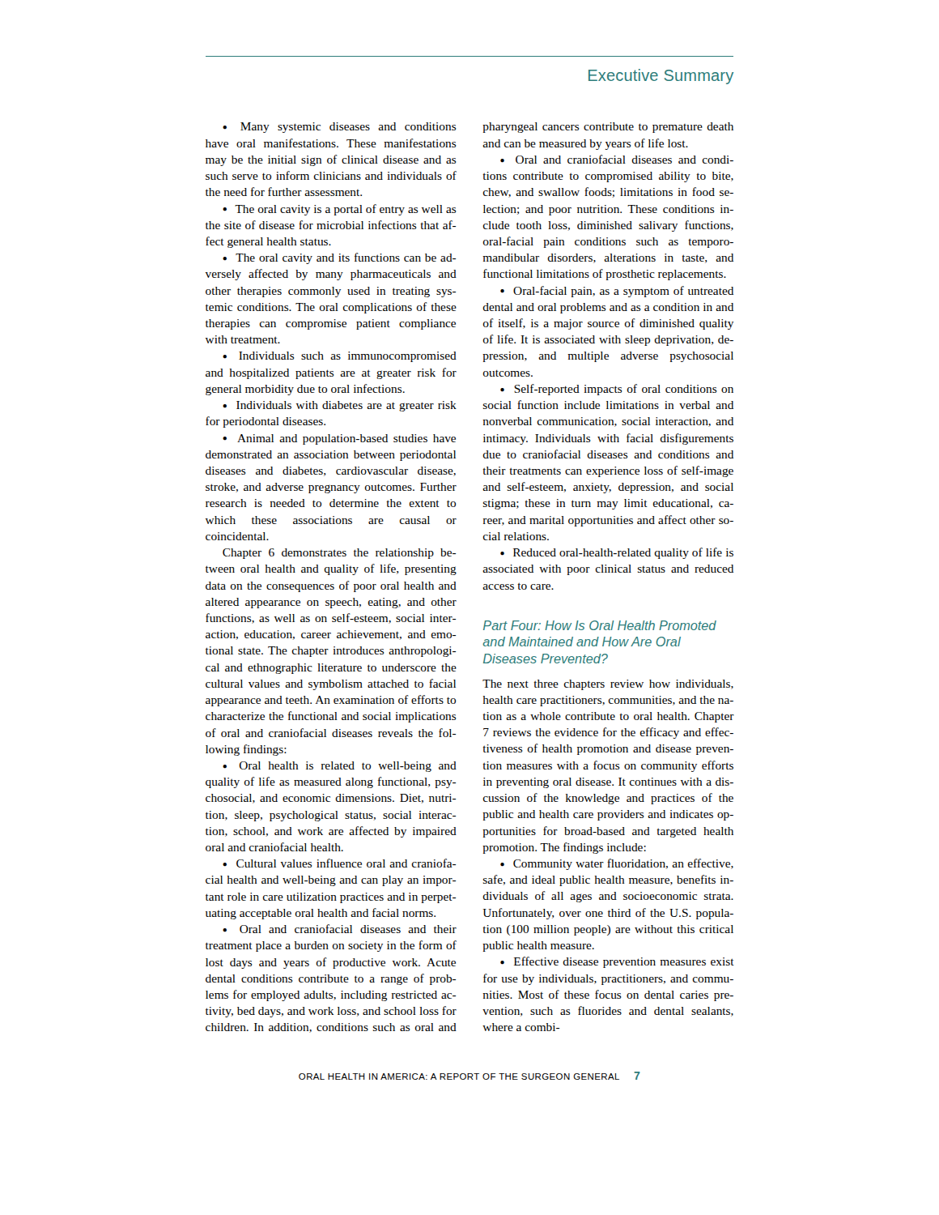Executive Summary
●Many systemic diseases and conditions have oral manifestations. These manifestations may be the initial sign of clinical disease and as such serve to inform clinicians and individuals of the need for further assessment.
●The oral cavity is a portal of entry as well as the site of disease for microbial infections that affect general health status.
●The oral cavity and its functions can be adversely affected by many pharmaceuticals and other therapies commonly used in treating systemic conditions. The oral complications of these therapies can compromise patient compliance with treatment.
●Individuals such as immunocompromised and hospitalized patients are at greater risk for general morbidity due to oral infections.
●Individuals with diabetes are at greater risk for periodontal diseases.
●Animal and population-based studies have demonstrated an association between periodontal diseases and diabetes, cardiovascular disease, stroke, and adverse pregnancy outcomes. Further research is needed to determine the extent to which these associations are causal or coincidental.
Chapter 6 demonstrates the relationship between oral health and quality of life, presenting data on the consequences of poor oral health and altered appearance on speech, eating, and other functions, as well as on self-esteem, social interaction, education, career achievement, and emotional state. The chapter introduces anthropological and ethnographic literature to underscore the cultural values and symbolism attached to facial appearance and teeth. An examination of efforts to characterize the functional and social implications of oral and craniofacial diseases reveals the following findings:
●Oral health is related to well-being and quality of life as measured along functional, psychosocial, and economic dimensions. Diet, nutrition, sleep, psychological status, social interaction, school, and work are affected by impaired oral and craniofacial health.
●Cultural values influence oral and craniofacial health and well-being and can play an important role in care utilization practices and in perpetuating acceptable oral health and facial norms.
●Oral and craniofacial diseases and their treatment place a burden on society in the form of lost days and years of productive work. Acute dental conditions contribute to a range of problems for employed adults, including restricted activity, bed days, and work loss, and school loss for children. In addition, conditions such as oral and pharyngeal cancers contribute to premature death and can be measured by years of life lost.
●Oral and craniofacial diseases and conditions contribute to compromised ability to bite, chew, and swallow foods; limitations in food selection; and poor nutrition. These conditions include tooth loss, diminished salivary functions, oral-facial pain conditions such as temporomandibular disorders, alterations in taste, and functional limitations of prosthetic replacements.
●Oral-facial pain, as a symptom of untreated dental and oral problems and as a condition in and of itself, is a major source of diminished quality of life. It is associated with sleep deprivation, depression, and multiple adverse psychosocial outcomes.
●Self-reported impacts of oral conditions on social function include limitations in verbal and nonverbal communication, social interaction, and intimacy. Individuals with facial disfigurements due to craniofacial diseases and conditions and their treatments can experience loss of self-image and self-esteem, anxiety, depression, and social stigma; these in turn may limit educational, career, and marital opportunities and affect other social relations.
●Reduced oral-health-related quality of life is associated with poor clinical status and reduced access to care.
Part Four: How Is Oral Health Promoted and Maintained and How Are Oral Diseases Prevented?
The next three chapters review how individuals, health care practitioners, communities, and the nation as a whole contribute to oral health. Chapter 7 reviews the evidence for the efficacy and effectiveness of health promotion and disease prevention measures with a focus on community efforts in preventing oral disease. It continues with a discussion of the knowledge and practices of the public and health care providers and indicates opportunities for broad-based and targeted health promotion. The findings include:
●Community water fluoridation, an effective, safe, and ideal public health measure, benefits individuals of all ages and socioeconomic strata. Unfortunately, over one third of the U.S. population (100 million people) are without this critical public health measure.
●Effective disease prevention measures exist for use by individuals, practitioners, and communities. Most of these focus on dental caries prevention, such as fluorides and dental sealants, where a combi-
ORAL HEALTH IN AMERICA: A REPORT OF THE SURGEON GENERAL7